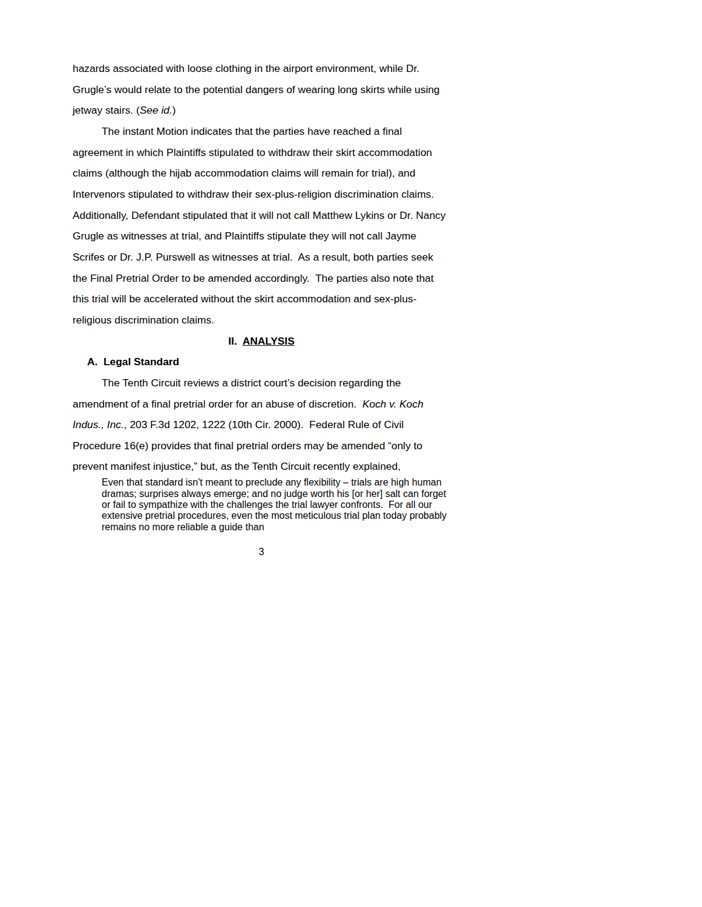hazards associated with loose clothing in the airport environment, while Dr. Grugle’s would relate to the potential dangers of wearing long skirts while using jetway stairs. (See id.)
The instant Motion indicates that the parties have reached a final agreement in which Plaintiffs stipulated to withdraw their skirt accommodation claims (although the hijab accommodation claims will remain for trial), and Intervenors stipulated to withdraw their sex-plus-religion discrimination claims. Additionally, Defendant stipulated that it will not call Matthew Lykins or Dr. Nancy Grugle as witnesses at trial, and Plaintiffs stipulate they will not call Jayme Scrifes or Dr. J.P. Purswell as witnesses at trial. As a result, both parties seek the Final Pretrial Order to be amended accordingly. The parties also note that this trial will be accelerated without the skirt accommodation and sex-plus-religious discrimination claims.
II. ANALYSIS
A. Legal Standard
The Tenth Circuit reviews a district court’s decision regarding the amendment of a final pretrial order for an abuse of discretion. Koch v. Koch Indus., Inc., 203 F.3d 1202, 1222 (10th Cir. 2000). Federal Rule of Civil Procedure 16(e) provides that final pretrial orders may be amended “only to prevent manifest injustice,” but, as the Tenth Circuit recently explained,
Even that standard isn't meant to preclude any flexibility – trials are high human dramas; surprises always emerge; and no judge worth his [or her] salt can forget or fail to sympathize with the challenges the trial lawyer confronts. For all our extensive pretrial procedures, even the most meticulous trial plan today probably remains no more reliable a guide than
3